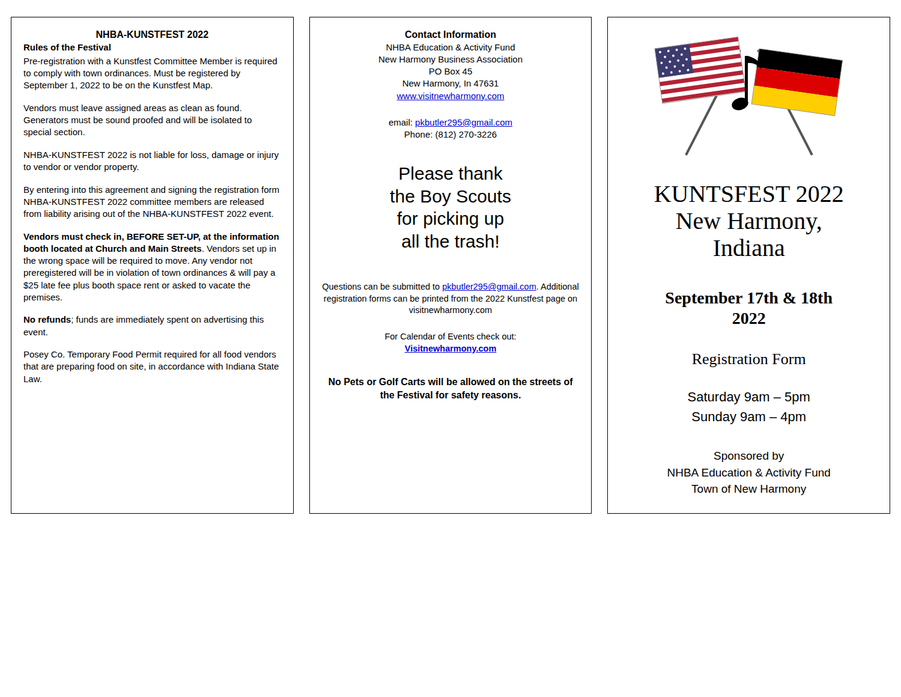NHBA-KUNSTFEST 2022
Rules of the Festival
Pre-registration with a Kunstfest Committee Member is required to comply with town ordinances. Must be registered by September 1, 2022 to be on the Kunstfest Map.
Vendors must leave assigned areas as clean as found. Generators must be sound proofed and will be isolated to special section.
NHBA-KUNSTFEST 2022 is not liable for loss, damage or injury to vendor or vendor property.
By entering into this agreement and signing the registration form NHBA-KUNSTFEST 2022 committee members are released from liability arising out of the NHBA-KUNSTFEST 2022 event.
Vendors must check in, BEFORE SET-UP, at the information booth located at Church and Main Streets. Vendors set up in the wrong space will be required to move. Any vendor not preregistered will be in violation of town ordinances & will pay a $25 late fee plus booth space rent or asked to vacate the premises.
No refunds; funds are immediately spent on advertising this event.
Posey Co. Temporary Food Permit required for all food vendors that are preparing food on site, in accordance with Indiana State Law.
Contact Information
NHBA Education & Activity Fund
New Harmony Business Association
PO Box 45
New Harmony, In 47631
www.visitnewharmony.com
email: pkbutler295@gmail.com
Phone: (812) 270-3226
Please thank
the Boy Scouts
for picking up
all the trash!
Questions can be submitted to pkbutler295@gmail.com. Additional registration forms can be printed from the 2022 Kunstfest page on visitnewharmony.com
For Calendar of Events check out:
Visitnewharmony.com
No Pets or Golf Carts will be allowed on the streets of the Festival for safety reasons.
KUNTSFEST 2022
New Harmony,
Indiana
September 17th & 18th
2022
Registration Form
Saturday 9am – 5pm
Sunday 9am – 4pm
Sponsored by
NHBA Education & Activity Fund
Town of New Harmony